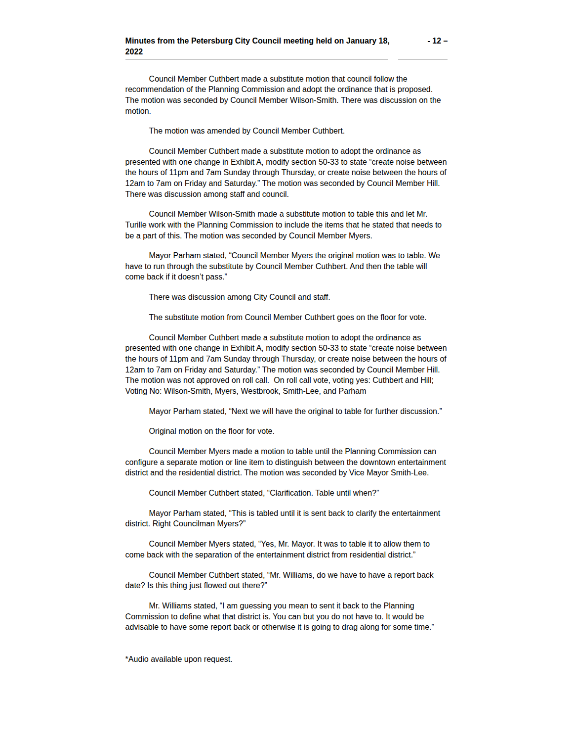Minutes from the Petersburg City Council meeting held on January 18, 2022
- 12 –
Council Member Cuthbert made a substitute motion that council follow the recommendation of the Planning Commission and adopt the ordinance that is proposed. The motion was seconded by Council Member Wilson-Smith. There was discussion on the motion.
The motion was amended by Council Member Cuthbert.
Council Member Cuthbert made a substitute motion to adopt the ordinance as presented with one change in Exhibit A, modify section 50-33 to state “create noise between the hours of 11pm and 7am Sunday through Thursday, or create noise between the hours of 12am to 7am on Friday and Saturday.” The motion was seconded by Council Member Hill. There was discussion among staff and council.
Council Member Wilson-Smith made a substitute motion to table this and let Mr. Turille work with the Planning Commission to include the items that he stated that needs to be a part of this. The motion was seconded by Council Member Myers.
Mayor Parham stated, “Council Member Myers the original motion was to table. We have to run through the substitute by Council Member Cuthbert. And then the table will come back if it doesn’t pass.”
There was discussion among City Council and staff.
The substitute motion from Council Member Cuthbert goes on the floor for vote.
Council Member Cuthbert made a substitute motion to adopt the ordinance as presented with one change in Exhibit A, modify section 50-33 to state “create noise between the hours of 11pm and 7am Sunday through Thursday, or create noise between the hours of 12am to 7am on Friday and Saturday.” The motion was seconded by Council Member Hill. The motion was not approved on roll call. On roll call vote, voting yes: Cuthbert and Hill; Voting No: Wilson-Smith, Myers, Westbrook, Smith-Lee, and Parham
Mayor Parham stated, “Next we will have the original to table for further discussion.”
Original motion on the floor for vote.
Council Member Myers made a motion to table until the Planning Commission can configure a separate motion or line item to distinguish between the downtown entertainment district and the residential district. The motion was seconded by Vice Mayor Smith-Lee.
Council Member Cuthbert stated, “Clarification. Table until when?”
Mayor Parham stated, “This is tabled until it is sent back to clarify the entertainment district. Right Councilman Myers?”
Council Member Myers stated, “Yes, Mr. Mayor. It was to table it to allow them to come back with the separation of the entertainment district from residential district.”
Council Member Cuthbert stated, “Mr. Williams, do we have to have a report back date? Is this thing just flowed out there?”
Mr. Williams stated, “I am guessing you mean to sent it back to the Planning Commission to define what that district is. You can but you do not have to. It would be advisable to have some report back or otherwise it is going to drag along for some time.”
*Audio available upon request.